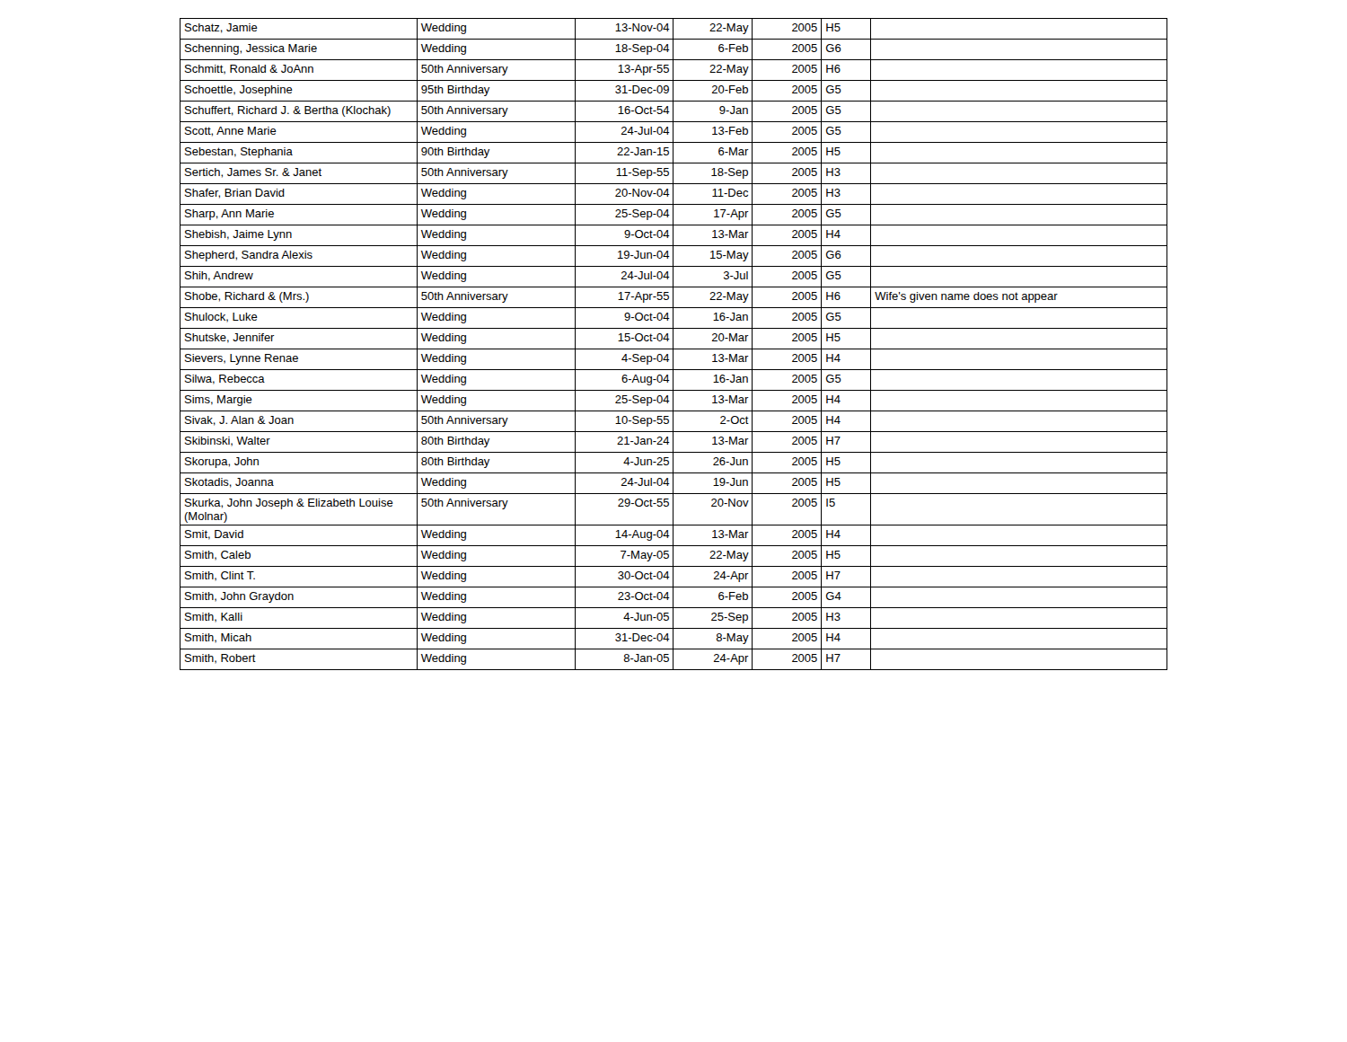| Schatz, Jamie | Wedding | 13-Nov-04 | 22-May | 2005 | H5 | |
| Schenning, Jessica Marie | Wedding | 18-Sep-04 | 6-Feb | 2005 | G6 | |
| Schmitt, Ronald & JoAnn | 50th Anniversary | 13-Apr-55 | 22-May | 2005 | H6 | |
| Schoettle, Josephine | 95th Birthday | 31-Dec-09 | 20-Feb | 2005 | G5 | |
| Schuffert, Richard J. & Bertha (Klochak) | 50th Anniversary | 16-Oct-54 | 9-Jan | 2005 | G5 | |
| Scott, Anne Marie | Wedding | 24-Jul-04 | 13-Feb | 2005 | G5 | |
| Sebestan, Stephania | 90th Birthday | 22-Jan-15 | 6-Mar | 2005 | H5 | |
| Sertich, James Sr. & Janet | 50th Anniversary | 11-Sep-55 | 18-Sep | 2005 | H3 | |
| Shafer, Brian David | Wedding | 20-Nov-04 | 11-Dec | 2005 | H3 | |
| Sharp, Ann Marie | Wedding | 25-Sep-04 | 17-Apr | 2005 | G5 | |
| Shebish, Jaime Lynn | Wedding | 9-Oct-04 | 13-Mar | 2005 | H4 | |
| Shepherd, Sandra Alexis | Wedding | 19-Jun-04 | 15-May | 2005 | G6 | |
| Shih, Andrew | Wedding | 24-Jul-04 | 3-Jul | 2005 | G5 | |
| Shobe, Richard & (Mrs.) | 50th Anniversary | 17-Apr-55 | 22-May | 2005 | H6 | Wife's given name does not appear |
| Shulock, Luke | Wedding | 9-Oct-04 | 16-Jan | 2005 | G5 | |
| Shutske, Jennifer | Wedding | 15-Oct-04 | 20-Mar | 2005 | H5 | |
| Sievers, Lynne Renae | Wedding | 4-Sep-04 | 13-Mar | 2005 | H4 | |
| Silwa, Rebecca | Wedding | 6-Aug-04 | 16-Jan | 2005 | G5 | |
| Sims, Margie | Wedding | 25-Sep-04 | 13-Mar | 2005 | H4 | |
| Sivak, J. Alan & Joan | 50th Anniversary | 10-Sep-55 | 2-Oct | 2005 | H4 | |
| Skibinski, Walter | 80th Birthday | 21-Jan-24 | 13-Mar | 2005 | H7 | |
| Skorupa, John | 80th Birthday | 4-Jun-25 | 26-Jun | 2005 | H5 | |
| Skotadis, Joanna | Wedding | 24-Jul-04 | 19-Jun | 2005 | H5 | |
| Skurka, John Joseph & Elizabeth Louise (Molnar) | 50th Anniversary | 29-Oct-55 | 20-Nov | 2005 | I5 | |
| Smit, David | Wedding | 14-Aug-04 | 13-Mar | 2005 | H4 | |
| Smith, Caleb | Wedding | 7-May-05 | 22-May | 2005 | H5 | |
| Smith, Clint T. | Wedding | 30-Oct-04 | 24-Apr | 2005 | H7 | |
| Smith, John Graydon | Wedding | 23-Oct-04 | 6-Feb | 2005 | G4 | |
| Smith, Kalli | Wedding | 4-Jun-05 | 25-Sep | 2005 | H3 | |
| Smith, Micah | Wedding | 31-Dec-04 | 8-May | 2005 | H4 | |
| Smith, Robert | Wedding | 8-Jan-05 | 24-Apr | 2005 | H7 | |